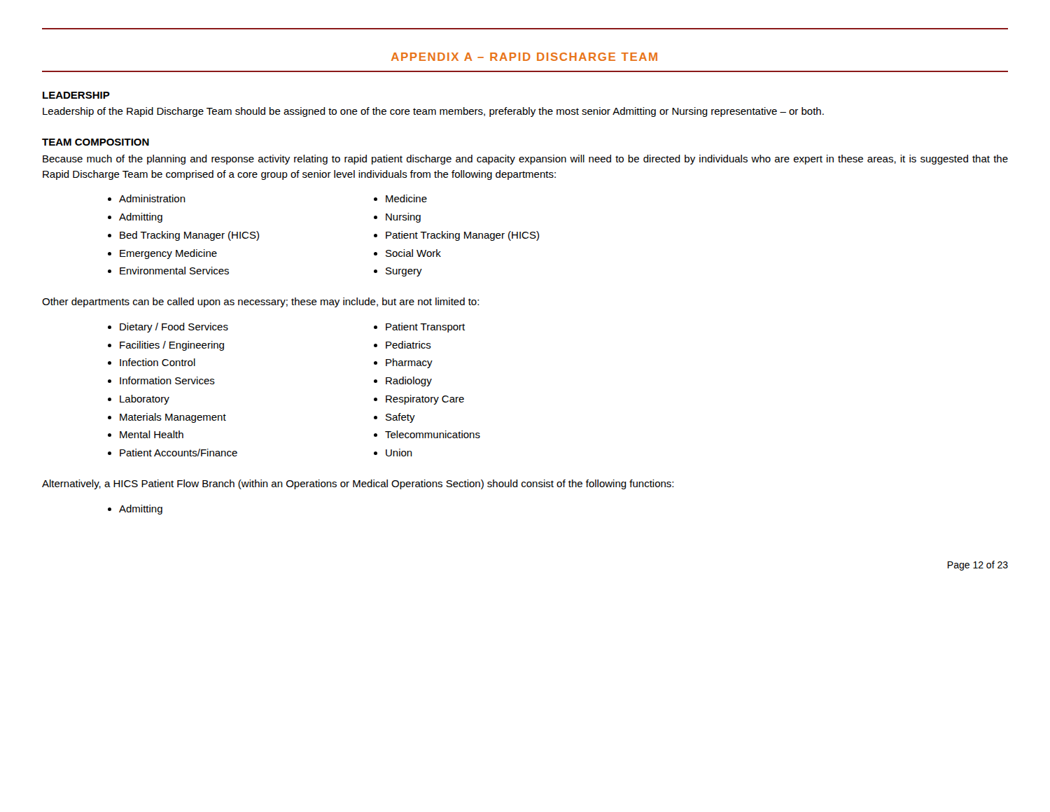Appendix A – Rapid Discharge Team
Leadership
Leadership of the Rapid Discharge Team should be assigned to one of the core team members, preferably the most senior Admitting or Nursing representative – or both.
Team Composition
Because much of the planning and response activity relating to rapid patient discharge and capacity expansion will need to be directed by individuals who are expert in these areas, it is suggested that the Rapid Discharge Team be comprised of a core group of senior level individuals from the following departments:
Administration
Admitting
Bed Tracking Manager (HICS)
Emergency Medicine
Environmental Services
Medicine
Nursing
Patient Tracking Manager (HICS)
Social Work
Surgery
Other departments can be called upon as necessary; these may include, but are not limited to:
Dietary / Food Services
Facilities / Engineering
Infection Control
Information Services
Laboratory
Materials Management
Mental Health
Patient Accounts/Finance
Patient Transport
Pediatrics
Pharmacy
Radiology
Respiratory Care
Safety
Telecommunications
Union
Alternatively, a HICS Patient Flow Branch (within an Operations or Medical Operations Section) should consist of the following functions:
Admitting
Page 12 of 23